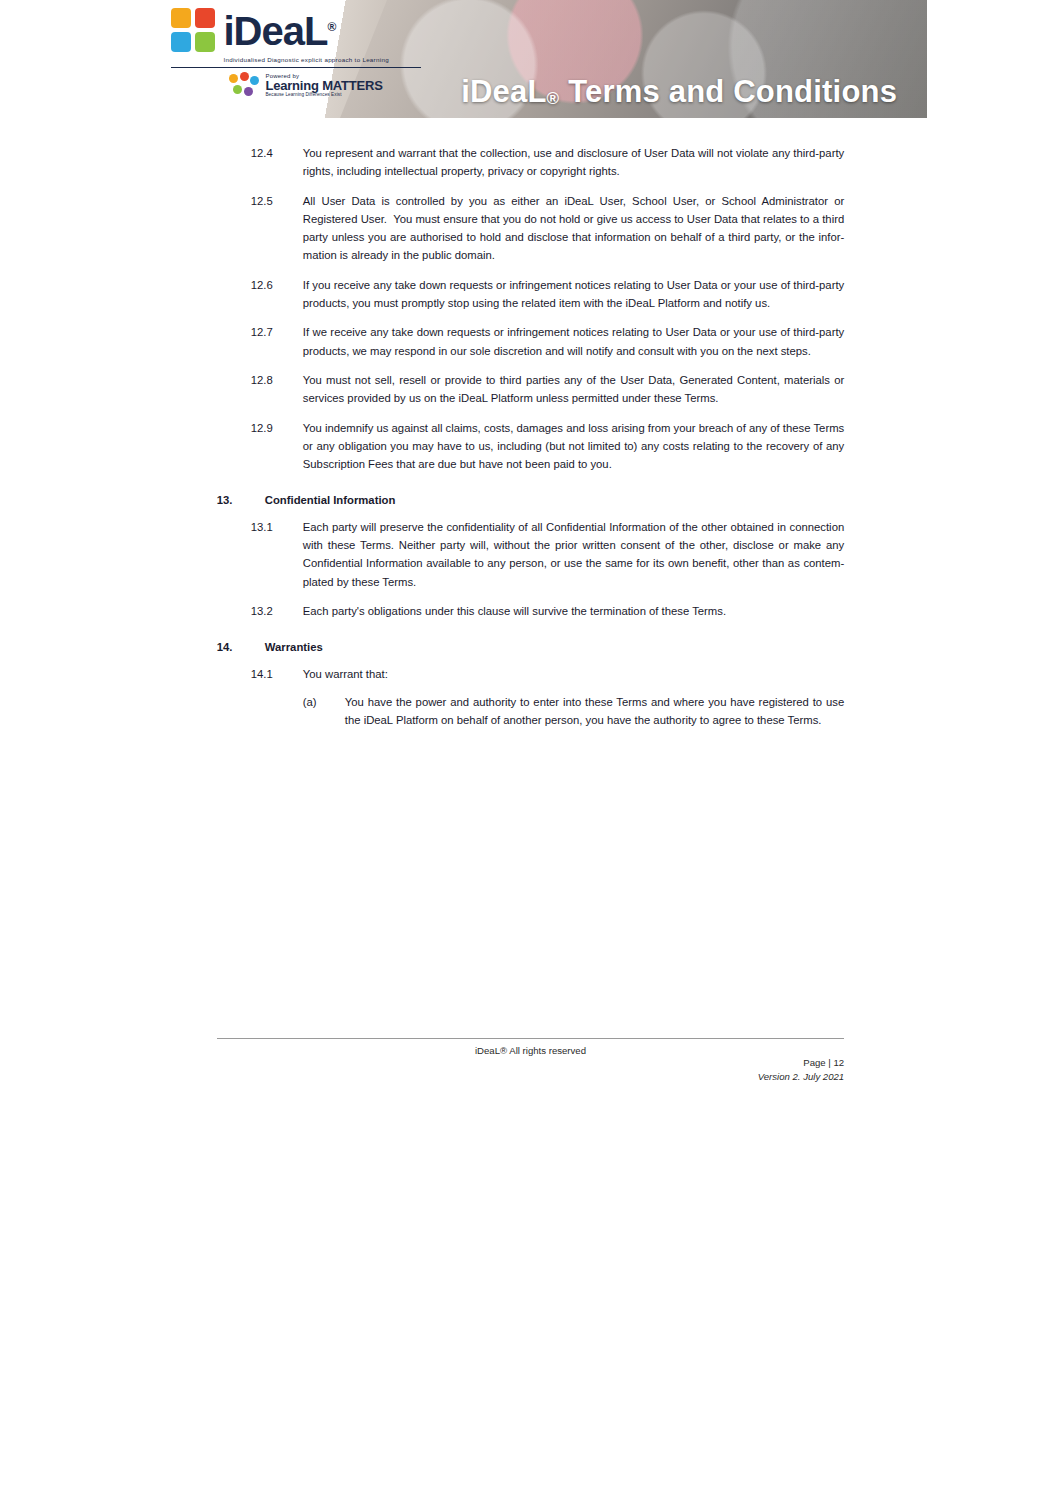iDeaL® Terms and Conditions
iDeaL®
Individualised Diagnostic explicit approach to Learning
Powered by
Learning MATTERS
Because Learning Differences Exist
12.4
You represent and warrant that the collection, use and disclosure of User Data will not violate any third-party rights, including intellectual property, privacy or copyright rights.
12.5
All User Data is controlled by you as either an iDeaL User, School User, or School Administrator or Registered User. You must ensure that you do not hold or give us access to User Data that relates to a third party unless you are authorised to hold and disclose that information on behalf of a third party, or the information is already in the public domain.
12.6
If you receive any take down requests or infringement notices relating to User Data or your use of third-party products, you must promptly stop using the related item with the iDeaL Platform and notify us.
12.7
If we receive any take down requests or infringement notices relating to User Data or your use of third-party products, we may respond in our sole discretion and will notify and consult with you on the next steps.
12.8
You must not sell, resell or provide to third parties any of the User Data, Generated Content, materials or services provided by us on the iDeaL Platform unless permitted under these Terms.
12.9
You indemnify us against all claims, costs, damages and loss arising from your breach of any of these Terms or any obligation you may have to us, including (but not limited to) any costs relating to the recovery of any Subscription Fees that are due but have not been paid to you.
13.
Confidential Information
13.1
Each party will preserve the confidentiality of all Confidential Information of the other obtained in connection with these Terms. Neither party will, without the prior written consent of the other, disclose or make any Confidential Information available to any person, or use the same for its own benefit, other than as contemplated by these Terms.
13.2
Each party's obligations under this clause will survive the termination of these Terms.
14.
Warranties
14.1
You warrant that:
(a)
You have the power and authority to enter into these Terms and where you have registered to use the iDeaL Platform on behalf of another person, you have the authority to agree to these Terms.
iDeaL® All rights reserved
Page | 12
Version 2. July 2021